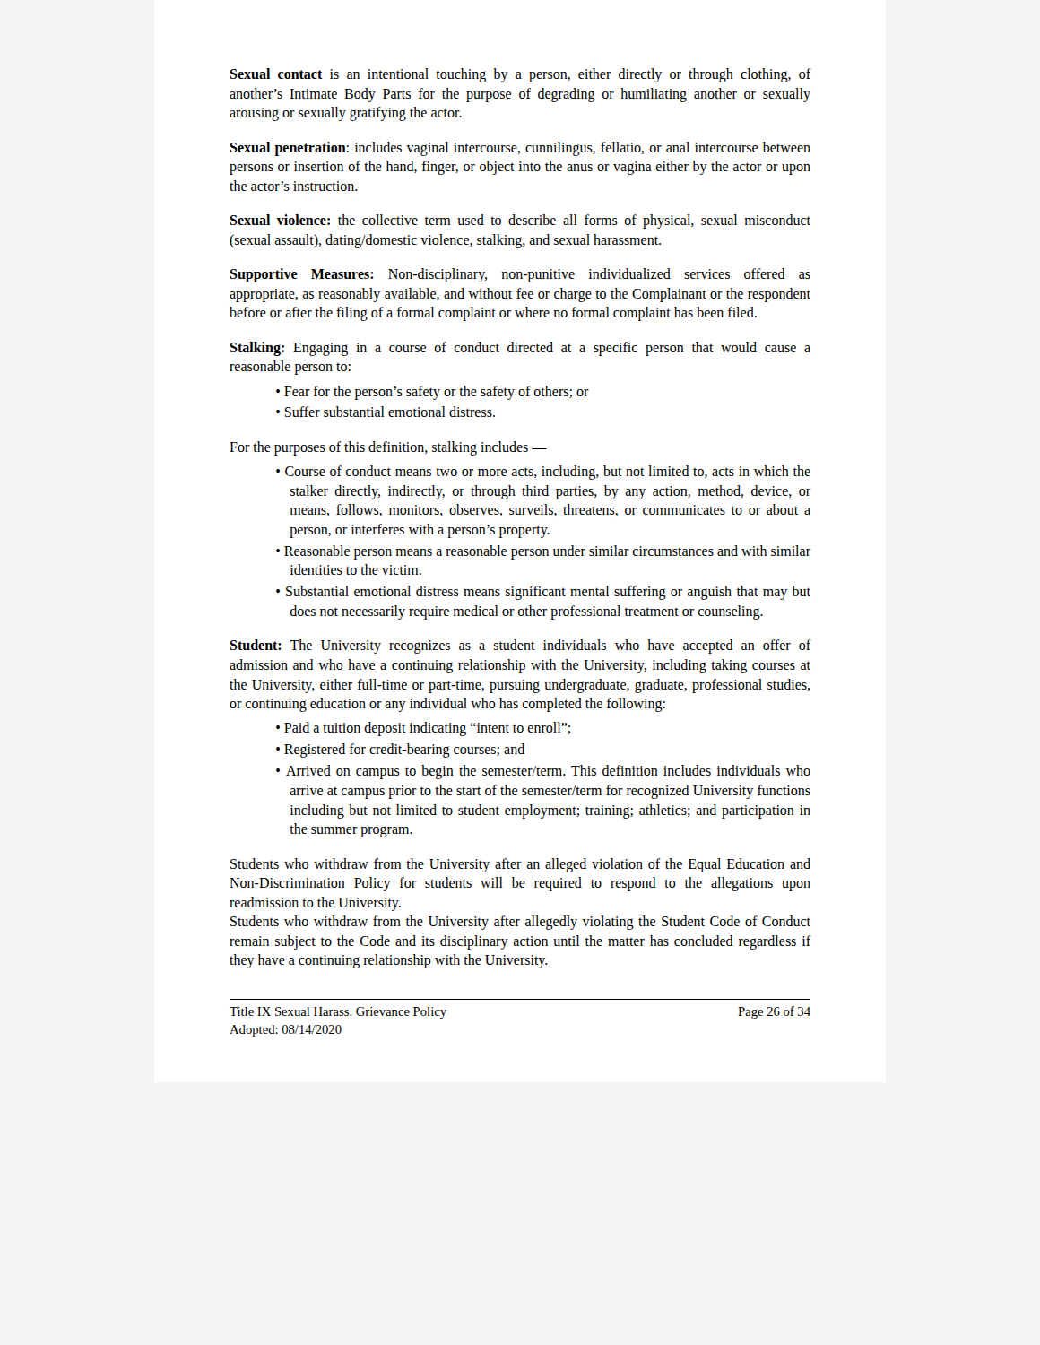Sexual contact is an intentional touching by a person, either directly or through clothing, of another’s Intimate Body Parts for the purpose of degrading or humiliating another or sexually arousing or sexually gratifying the actor.
Sexual penetration: includes vaginal intercourse, cunnilingus, fellatio, or anal intercourse between persons or insertion of the hand, finger, or object into the anus or vagina either by the actor or upon the actor’s instruction.
Sexual violence: the collective term used to describe all forms of physical, sexual misconduct (sexual assault), dating/domestic violence, stalking, and sexual harassment.
Supportive Measures: Non-disciplinary, non-punitive individualized services offered as appropriate, as reasonably available, and without fee or charge to the Complainant or the respondent before or after the filing of a formal complaint or where no formal complaint has been filed.
Stalking: Engaging in a course of conduct directed at a specific person that would cause a reasonable person to:
Fear for the person’s safety or the safety of others; or
Suffer substantial emotional distress.
For the purposes of this definition, stalking includes —
Course of conduct means two or more acts, including, but not limited to, acts in which the stalker directly, indirectly, or through third parties, by any action, method, device, or means, follows, monitors, observes, surveils, threatens, or communicates to or about a person, or interferes with a person’s property.
Reasonable person means a reasonable person under similar circumstances and with similar identities to the victim.
Substantial emotional distress means significant mental suffering or anguish that may but does not necessarily require medical or other professional treatment or counseling.
Student: The University recognizes as a student individuals who have accepted an offer of admission and who have a continuing relationship with the University, including taking courses at the University, either full-time or part-time, pursuing undergraduate, graduate, professional studies, or continuing education or any individual who has completed the following:
Paid a tuition deposit indicating “intent to enroll”;
Registered for credit-bearing courses; and
Arrived on campus to begin the semester/term. This definition includes individuals who arrive at campus prior to the start of the semester/term for recognized University functions including but not limited to student employment; training; athletics; and participation in the summer program.
Students who withdraw from the University after an alleged violation of the Equal Education and Non-Discrimination Policy for students will be required to respond to the allegations upon readmission to the University.
Students who withdraw from the University after allegedly violating the Student Code of Conduct remain subject to the Code and its disciplinary action until the matter has concluded regardless if they have a continuing relationship with the University.
Title IX Sexual Harass. Grievance Policy
Page 26 of 34
Adopted: 08/14/2020